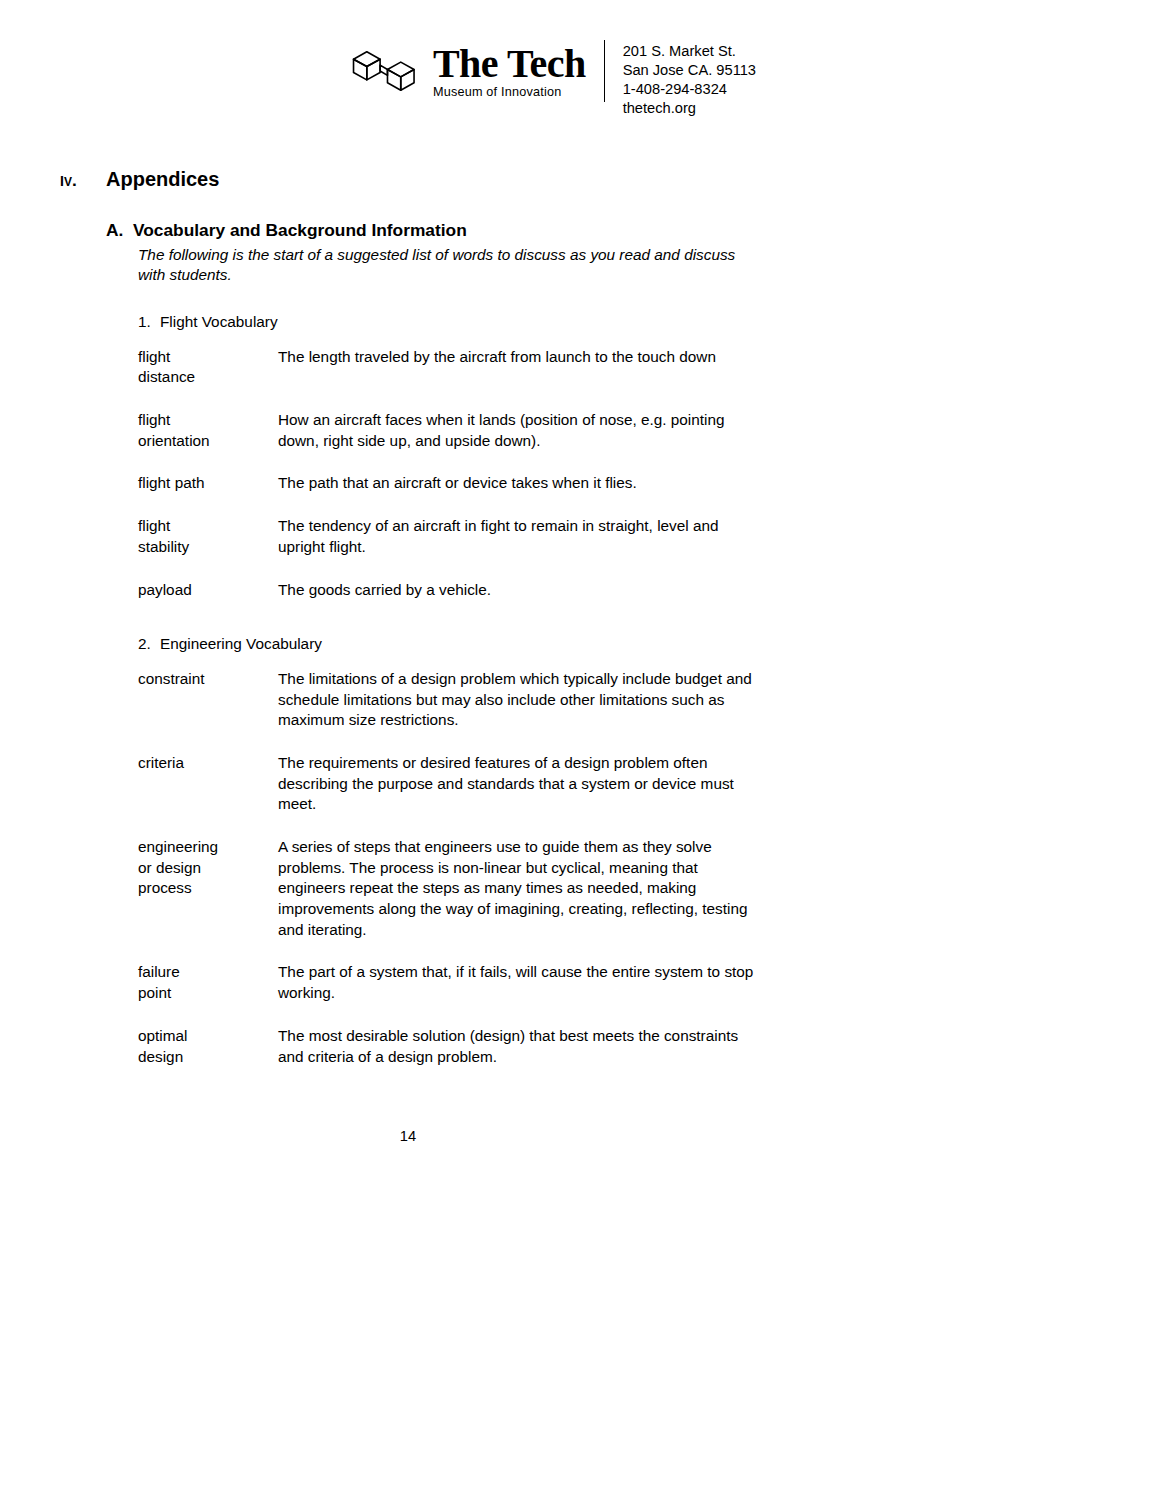The Tech Museum of Innovation
201 S. Market St.
San Jose CA. 95113
1-408-294-8324
thetech.org
IV. Appendices
A. Vocabulary and Background Information
The following is the start of a suggested list of words to discuss as you read and discuss with students.
1. Flight Vocabulary
| flight distance | The length traveled by the aircraft from launch to the touch down |
| flight orientation | How an aircraft faces when it lands (position of nose, e.g. pointing down, right side up, and upside down). |
| flight path | The path that an aircraft or device takes when it flies. |
| flight stability | The tendency of an aircraft in fight to remain in straight, level and upright flight. |
| payload | The goods carried by a vehicle. |
2. Engineering Vocabulary
| constraint | The limitations of a design problem which typically include budget and schedule limitations but may also include other limitations such as maximum size restrictions. |
| criteria | The requirements or desired features of a design problem often describing the purpose and standards that a system or device must meet. |
| engineering or design process | A series of steps that engineers use to guide them as they solve problems. The process is non-linear but cyclical, meaning that engineers repeat the steps as many times as needed, making improvements along the way of imagining, creating, reflecting, testing and iterating. |
| failure point | The part of a system that, if it fails, will cause the entire system to stop working. |
| optimal design | The most desirable solution (design) that best meets the constraints and criteria of a design problem. |
14